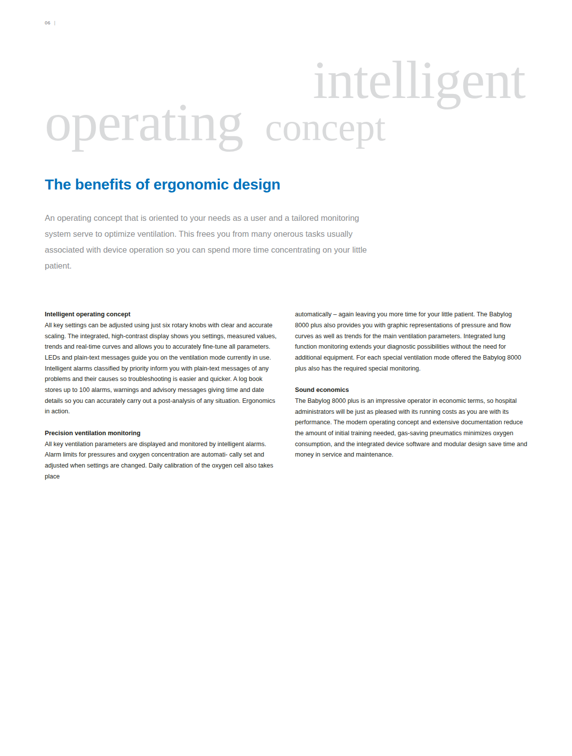06 |
intelligent operating concept
The benefits of ergonomic design
An operating concept that is oriented to your needs as a user and a tailored monitoring system serve to optimize ventilation. This frees you from many onerous tasks usually associated with device operation so you can spend more time concentrating on your little patient.
Intelligent operating concept
All key settings can be adjusted using just six rotary knobs with clear and accurate scaling. The integrated, high-contrast display shows you settings, measured values, trends and real-time curves and allows you to accurately fine-tune all parameters. LEDs and plain-text messages guide you on the ventilation mode currently in use. Intelligent alarms classified by priority inform you with plain-text messages of any problems and their causes so troubleshooting is easier and quicker. A log book stores up to 100 alarms, warnings and advisory messages giving time and date details so you can accurately carry out a post-analysis of any situation. Ergonomics in action.
Precision ventilation monitoring
All key ventilation parameters are displayed and monitored by intelligent alarms. Alarm limits for pressures and oxygen concentration are automati- cally set and adjusted when settings are changed. Daily calibration of the oxygen cell also takes place
automatically – again leaving you more time for your little patient. The Babylog 8000 plus also provides you with graphic representations of pressure and flow curves as well as trends for the main ventilation parameters. Integrated lung function monitoring extends your diagnostic possibilities without the need for additional equipment. For each special ventilation mode offered the Babylog 8000 plus also has the required special monitoring.
Sound economics
The Babylog 8000 plus is an impressive operator in economic terms, so hospital administrators will be just as pleased with its running costs as you are with its performance. The modern operating concept and extensive documentation reduce the amount of initial training needed, gas-saving pneumatics minimizes oxygen consumption, and the integrated device software and modular design save time and money in service and maintenance.